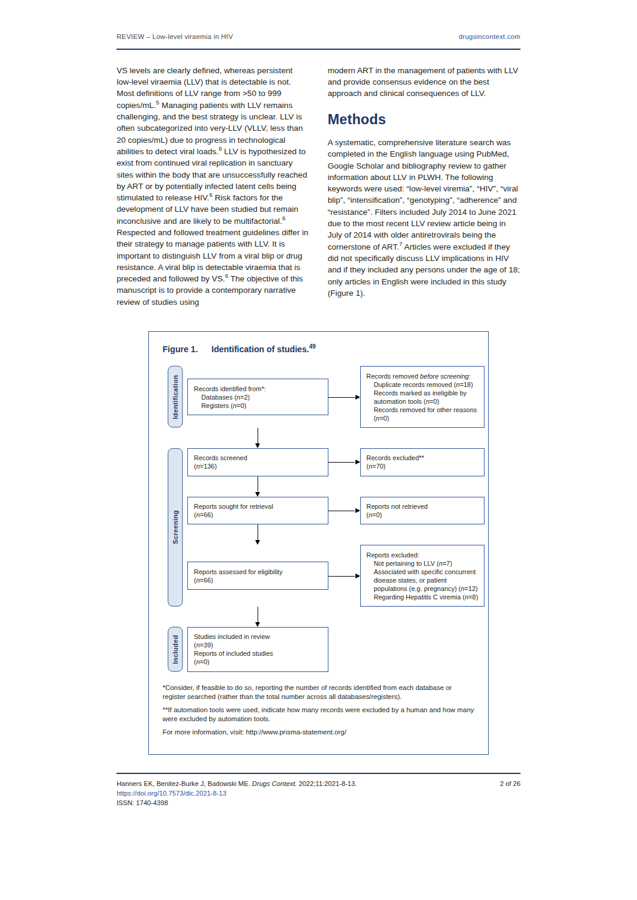REVIEW – Low-level viraemia in HIV
drugsincontext.com
VS levels are clearly defined, whereas persistent low-level viraemia (LLV) that is detectable is not. Most definitions of LLV range from >50 to 999 copies/mL.5 Managing patients with LLV remains challenging, and the best strategy is unclear. LLV is often subcategorized into very-LLV (VLLV, less than 20 copies/mL) due to progress in technological abilities to detect viral loads.6 LLV is hypothesized to exist from continued viral replication in sanctuary sites within the body that are unsuccessfully reached by ART or by potentially infected latent cells being stimulated to release HIV.6 Risk factors for the development of LLV have been studied but remain inconclusive and are likely to be multifactorial.6 Respected and followed treatment guidelines differ in their strategy to manage patients with LLV. It is important to distinguish LLV from a viral blip or drug resistance. A viral blip is detectable viraemia that is preceded and followed by VS.6 The objective of this manuscript is to provide a contemporary narrative review of studies using
modern ART in the management of patients with LLV and provide consensus evidence on the best approach and clinical consequences of LLV.
Methods
A systematic, comprehensive literature search was completed in the English language using PubMed, Google Scholar and bibliography review to gather information about LLV in PLWH. The following keywords were used: “low-level viremia”, “HIV”, “viral blip”, “intensification”, “genotyping”, “adherence” and “resistance”. Filters included July 2014 to June 2021 due to the most recent LLV review article being in July of 2014 with older antiretrovirals being the cornerstone of ART.7 Articles were excluded if they did not specifically discuss LLV implications in HIV and if they included any persons under the age of 18; only articles in English were included in this study (Figure 1).
Figure 1. Identification of studies.49
Identification
Records identified from*:
Databases (n=2) Registers (n=0)
Records removed before screening:
Duplicate records removed (n=18) Records marked as ineligible by automation tools (n=0) Records removed for other reasons (n=0)
Screening
Records screened
(n=136)
Records excluded**
(n=70)
Reports sought for retrieval
(n=66)
Reports not retrieved
(n=0)
Reports assessed for eligibility
(n=66)
Reports excluded:
Not pertaining to LLV (n=7) Associated with specific concurrent disease states, or patient populations (e.g. pregnancy) (n=12) Regarding Hepatitis C viremia (n=8)
Included
Studies included in review
(n=39)
Reports of included studies
(n=0)
*Consider, if feasible to do so, reporting the number of records identified from each database or register searched (rather than the total number across all databases/registers).
**If automation tools were used, indicate how many records were excluded by a human and how many were excluded by automation tools.
For more information, visit: http://www.prisma-statement.org/
Hanners EK, Benitez-Burke J, Badowski ME. Drugs Context. 2022;11:2021-8-13. https://doi.org/10.7573/dic.2021-8-13 ISSN: 1740-4398
2 of 26